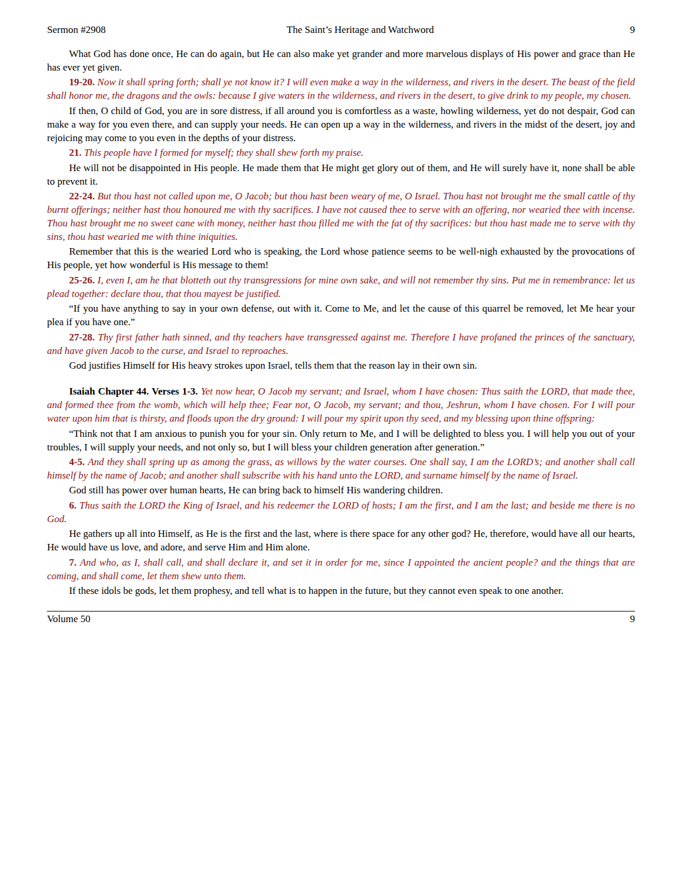Sermon #2908 The Saint’s Heritage and Watchword 9
What God has done once, He can do again, but He can also make yet grander and more marvelous displays of His power and grace than He has ever yet given.
19-20. Now it shall spring forth; shall ye not know it? I will even make a way in the wilderness, and rivers in the desert. The beast of the field shall honor me, the dragons and the owls: because I give waters in the wilderness, and rivers in the desert, to give drink to my people, my chosen.
If then, O child of God, you are in sore distress, if all around you is comfortless as a waste, howling wilderness, yet do not despair, God can make a way for you even there, and can supply your needs. He can open up a way in the wilderness, and rivers in the midst of the desert, joy and rejoicing may come to you even in the depths of your distress.
21. This people have I formed for myself; they shall shew forth my praise.
He will not be disappointed in His people. He made them that He might get glory out of them, and He will surely have it, none shall be able to prevent it.
22-24. But thou hast not called upon me, O Jacob; but thou hast been weary of me, O Israel. Thou hast not brought me the small cattle of thy burnt offerings; neither hast thou honoured me with thy sacrifices. I have not caused thee to serve with an offering, nor wearied thee with incense. Thou hast brought me no sweet cane with money, neither hast thou filled me with the fat of thy sacrifices: but thou hast made me to serve with thy sins, thou hast wearied me with thine iniquities.
Remember that this is the wearied Lord who is speaking, the Lord whose patience seems to be well-nigh exhausted by the provocations of His people, yet how wonderful is His message to them!
25-26. I, even I, am he that blotteth out thy transgressions for mine own sake, and will not remember thy sins. Put me in remembrance: let us plead together: declare thou, that thou mayest be justified.
“If you have anything to say in your own defense, out with it. Come to Me, and let the cause of this quarrel be removed, let Me hear your plea if you have one.”
27-28. Thy first father hath sinned, and thy teachers have transgressed against me. Therefore I have profaned the princes of the sanctuary, and have given Jacob to the curse, and Israel to reproaches.
God justifies Himself for His heavy strokes upon Israel, tells them that the reason lay in their own sin.
Isaiah Chapter 44. Verses 1-3. Yet now hear, O Jacob my servant; and Israel, whom I have chosen: Thus saith the LORD, that made thee, and formed thee from the womb, which will help thee; Fear not, O Jacob, my servant; and thou, Jeshrun, whom I have chosen. For I will pour water upon him that is thirsty, and floods upon the dry ground: I will pour my spirit upon thy seed, and my blessing upon thine offspring:
“Think not that I am anxious to punish you for your sin. Only return to Me, and I will be delighted to bless you. I will help you out of your troubles, I will supply your needs, and not only so, but I will bless your children generation after generation.”
4-5. And they shall spring up as among the grass, as willows by the water courses. One shall say, I am the LORD’s; and another shall call himself by the name of Jacob; and another shall subscribe with his hand unto the LORD, and surname himself by the name of Israel.
God still has power over human hearts, He can bring back to himself His wandering children.
6. Thus saith the LORD the King of Israel, and his redeemer the LORD of hosts; I am the first, and I am the last; and beside me there is no God.
He gathers up all into Himself, as He is the first and the last, where is there space for any other god? He, therefore, would have all our hearts, He would have us love, and adore, and serve Him and Him alone.
7. And who, as I, shall call, and shall declare it, and set it in order for me, since I appointed the ancient people? and the things that are coming, and shall come, let them shew unto them.
If these idols be gods, let them prophesy, and tell what is to happen in the future, but they cannot even speak to one another.
Volume 50 9